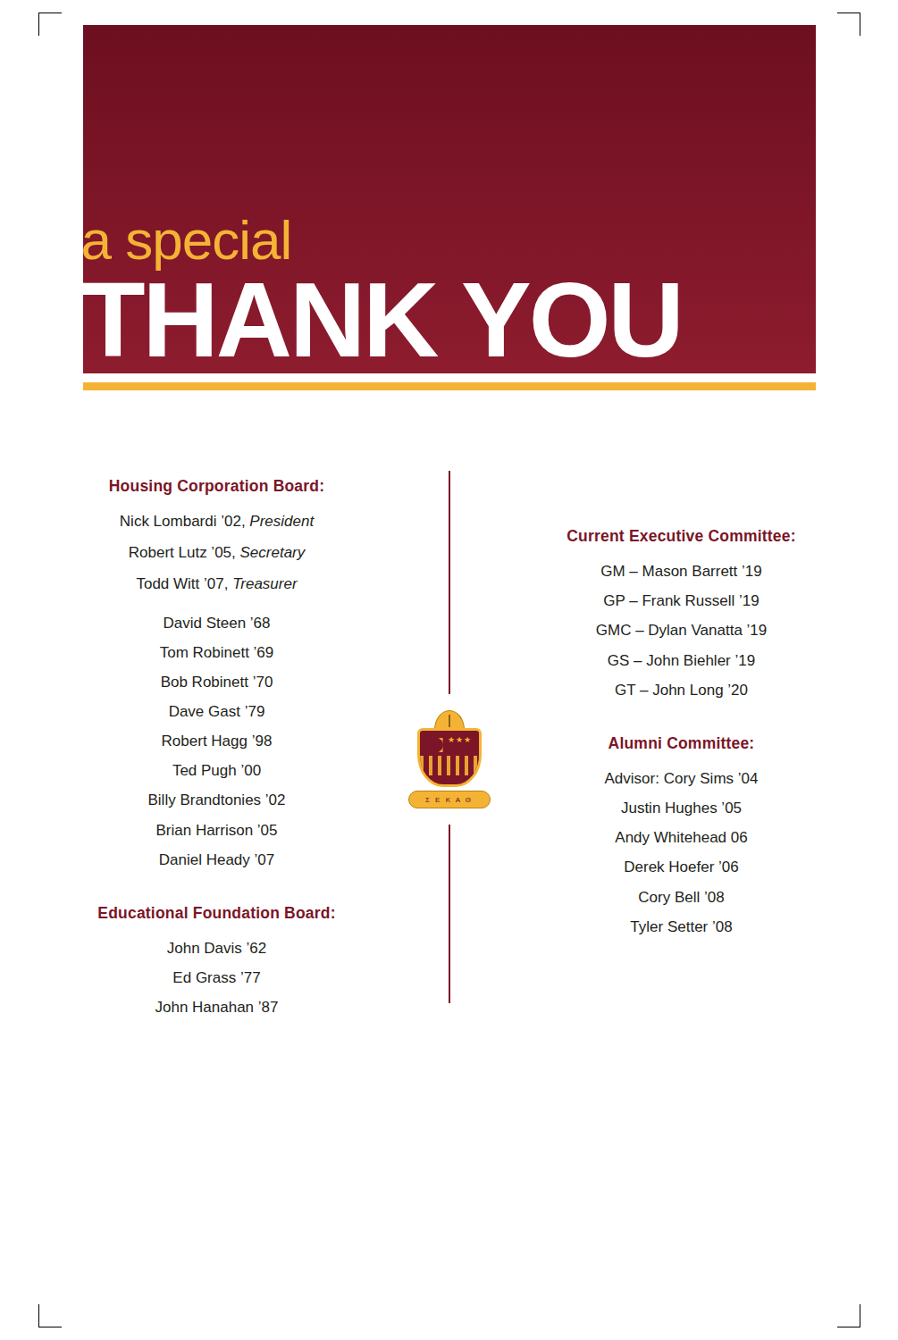a special
THANK YOU
Housing Corporation Board:
Nick Lombardi ’02, President
Robert Lutz ’05, Secretary
Todd Witt ’07, Treasurer
David Steen ’68
Tom Robinett ’69
Bob Robinett ’70
Dave Gast ’79
Robert Hagg ’98
Ted Pugh ’00
Billy Brandtonies ’02
Brian Harrison ’05
Daniel Heady ’07
Educational Foundation Board:
John Davis ’62
Ed Grass ’77
John Hanahan ’87
★★★
Σ Ε Κ Α Θ
Current Executive Committee:
GM – Mason Barrett ’19
GP – Frank Russell ’19
GMC – Dylan Vanatta ’19
GS – John Biehler ’19
GT – John Long ’20
Alumni Committee:
Advisor: Cory Sims ’04
Justin Hughes ’05
Andy Whitehead 06
Derek Hoefer ’06
Cory Bell ’08
Tyler Setter ’08